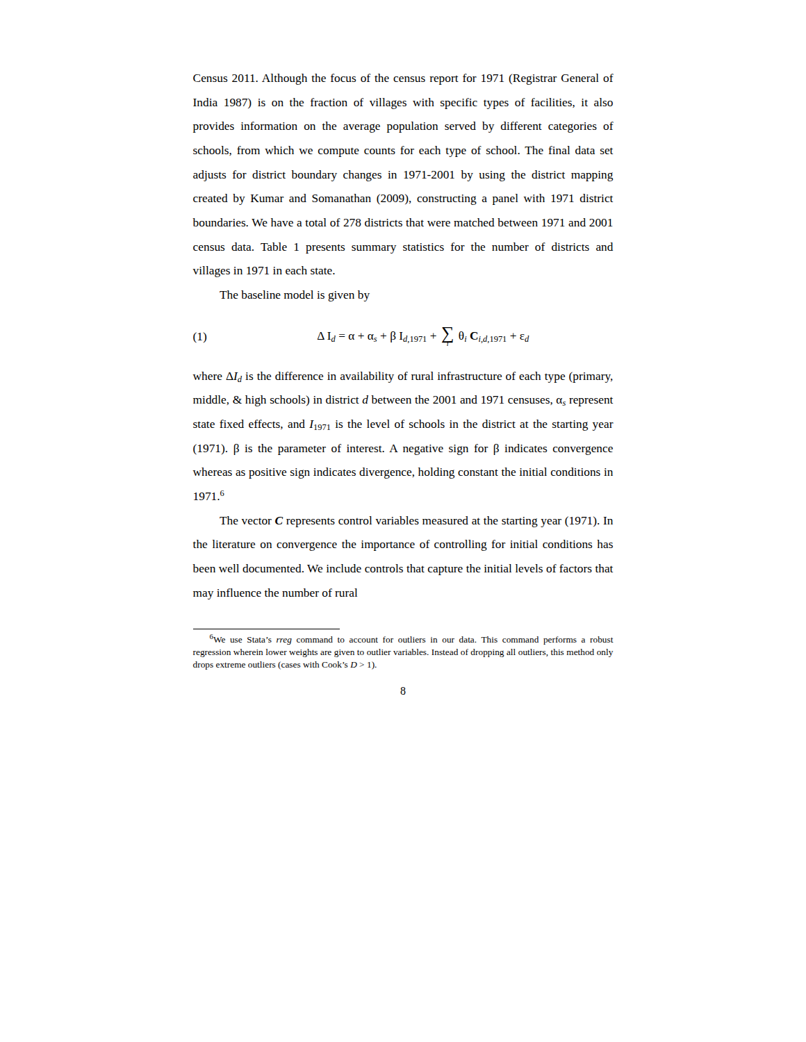Census 2011. Although the focus of the census report for 1971 (Registrar General of India 1987) is on the fraction of villages with specific types of facilities, it also provides information on the average population served by different categories of schools, from which we compute counts for each type of school. The final data set adjusts for district boundary changes in 1971-2001 by using the district mapping created by Kumar and Somanathan (2009), constructing a panel with 1971 district boundaries. We have a total of 278 districts that were matched between 1971 and 2001 census data. Table 1 presents summary statistics for the number of districts and villages in 1971 in each state.
The baseline model is given by
(1)
Δ Id = α + αs + β Id,1971 + ∑i θi Ci,d,1971 + εd
where ΔId is the difference in availability of rural infrastructure of each type (primary, middle, & high schools) in district d between the 2001 and 1971 censuses, αs represent state fixed effects, and I1971 is the level of schools in the district at the starting year (1971). β is the parameter of interest. A negative sign for β indicates convergence whereas as positive sign indicates divergence, holding constant the initial conditions in 1971.6
The vector C represents control variables measured at the starting year (1971). In the literature on convergence the importance of controlling for initial conditions has been well documented. We include controls that capture the initial levels of factors that may influence the number of rural
6We use Stata’s rreg command to account for outliers in our data. This command performs a robust regression wherein lower weights are given to outlier variables. Instead of dropping all outliers, this method only drops extreme outliers (cases with Cook’s D > 1).
8